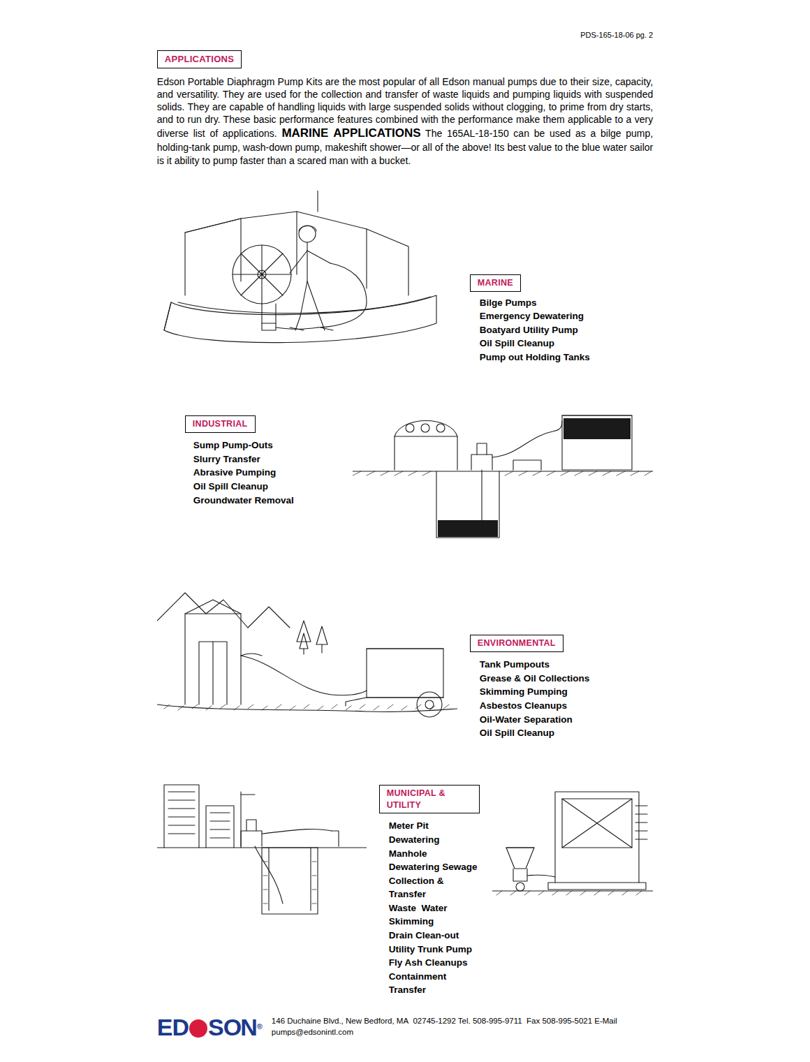PDS-165-18-06 pg. 2
APPLICATIONS
Edson Portable Diaphragm Pump Kits are the most popular of all Edson manual pumps due to their size, capacity, and versatility. They are used for the collection and transfer of waste liquids and pumping liquids with suspended solids. They are capable of handling liquids with large suspended solids without clogging, to prime from dry starts, and to run dry. These basic performance features combined with the performance make them applicable to a very diverse list of applications. MARINE APPLICATIONS The 165AL-18-150 can be used as a bilge pump, holding-tank pump, wash-down pump, makeshift shower—or all of the above! Its best value to the blue water sailor is it ability to pump faster than a scared man with a bucket.
MARINE
Bilge Pumps
Emergency Dewatering
Boatyard Utility Pump
Oil Spill Cleanup
Pump out Holding Tanks
INDUSTRIAL
Sump Pump-Outs
Slurry Transfer
Abrasive Pumping
Oil Spill Cleanup
Groundwater Removal
ENVIRONMENTAL
Tank Pumpouts
Grease & Oil Collections
Skimming Pumping
Asbestos Cleanups
Oil-Water Separation
Oil Spill Cleanup
MUNICIPAL & UTILITY
Meter Pit Dewatering
Manhole Dewatering Sewage
Collection & Transfer
Waste Water Skimming
Drain Clean-out
Utility Trunk Pump
Fly Ash Cleanups
Containment Transfer
ED SON®
146 Duchaine Blvd., New Bedford, MA 02745-1292 Tel. 508-995-9711 Fax 508-995-5021 E-Mail pumps@edsonintl.com